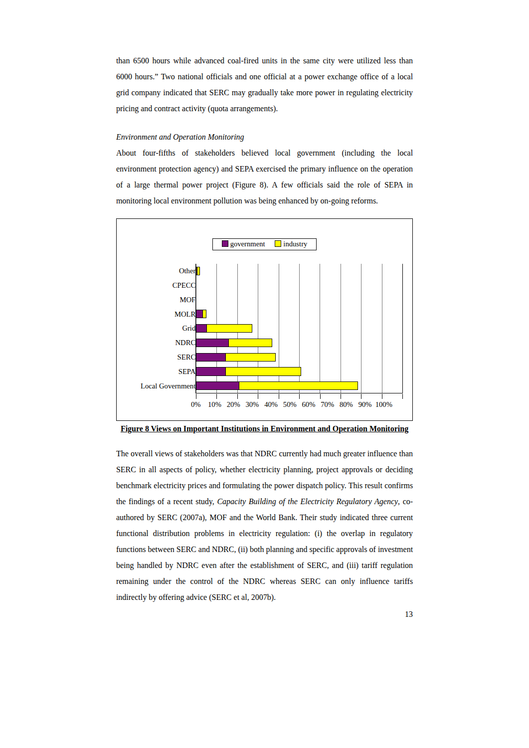than 6500 hours while advanced coal-fired units in the same city were utilized less than 6000 hours.” Two national officials and one official at a power exchange office of a local grid company indicated that SERC may gradually take more power in regulating electricity pricing and contract activity (quota arrangements).
Environment and Operation Monitoring
About four-fifths of stakeholders believed local government (including the local environment protection agency) and SEPA exercised the primary influence on the operation of a large thermal power project (Figure 8). A few officials said the role of SEPA in monitoring local environment pollution was being enhanced by on-going reforms.
government industry
| Other | |
| CPECC | |
| MOF | |
| MOLR | |
| Grid | |
| NDRC | |
| SERC | |
| SEPA | |
| Local Government | |
| | 0% 10% 20% 30% 40% 50% 60% 70% 80% 90% 100% |
Figure 8 Views on Important Institutions in Environment and Operation Monitoring
The overall views of stakeholders was that NDRC currently had much greater influence than SERC in all aspects of policy, whether electricity planning, project approvals or deciding benchmark electricity prices and formulating the power dispatch policy. This result confirms the findings of a recent study, Capacity Building of the Electricity Regulatory Agency, co-authored by SERC (2007a), MOF and the World Bank. Their study indicated three current functional distribution problems in electricity regulation: (i) the overlap in regulatory functions between SERC and NDRC, (ii) both planning and specific approvals of investment being handled by NDRC even after the establishment of SERC, and (iii) tariff regulation remaining under the control of the NDRC whereas SERC can only influence tariffs indirectly by offering advice (SERC et al, 2007b).
13